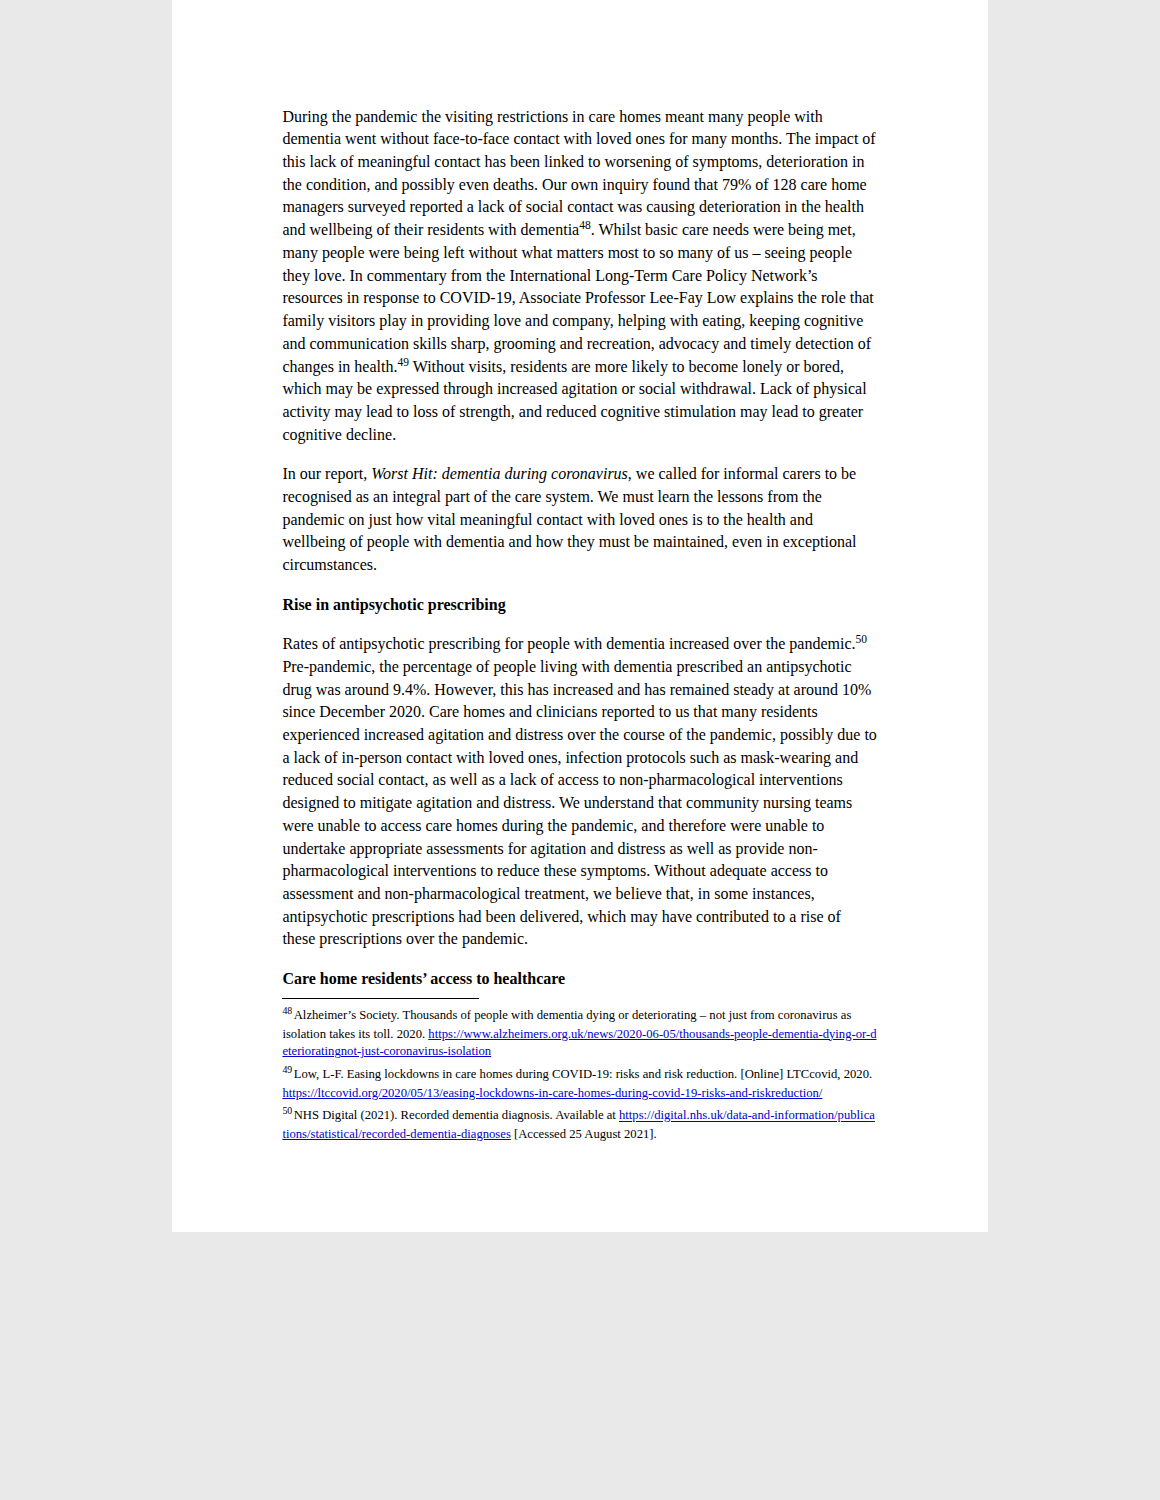During the pandemic the visiting restrictions in care homes meant many people with dementia went without face-to-face contact with loved ones for many months. The impact of this lack of meaningful contact has been linked to worsening of symptoms, deterioration in the condition, and possibly even deaths. Our own inquiry found that 79% of 128 care home managers surveyed reported a lack of social contact was causing deterioration in the health and wellbeing of their residents with dementia48. Whilst basic care needs were being met, many people were being left without what matters most to so many of us – seeing people they love. In commentary from the International Long-Term Care Policy Network’s resources in response to COVID-19, Associate Professor Lee-Fay Low explains the role that family visitors play in providing love and company, helping with eating, keeping cognitive and communication skills sharp, grooming and recreation, advocacy and timely detection of changes in health.49 Without visits, residents are more likely to become lonely or bored, which may be expressed through increased agitation or social withdrawal. Lack of physical activity may lead to loss of strength, and reduced cognitive stimulation may lead to greater cognitive decline.
In our report, Worst Hit: dementia during coronavirus, we called for informal carers to be recognised as an integral part of the care system. We must learn the lessons from the pandemic on just how vital meaningful contact with loved ones is to the health and wellbeing of people with dementia and how they must be maintained, even in exceptional circumstances.
Rise in antipsychotic prescribing
Rates of antipsychotic prescribing for people with dementia increased over the pandemic.50 Pre-pandemic, the percentage of people living with dementia prescribed an antipsychotic drug was around 9.4%. However, this has increased and has remained steady at around 10% since December 2020. Care homes and clinicians reported to us that many residents experienced increased agitation and distress over the course of the pandemic, possibly due to a lack of in-person contact with loved ones, infection protocols such as mask-wearing and reduced social contact, as well as a lack of access to non-pharmacological interventions designed to mitigate agitation and distress. We understand that community nursing teams were unable to access care homes during the pandemic, and therefore were unable to undertake appropriate assessments for agitation and distress as well as provide non-pharmacological interventions to reduce these symptoms. Without adequate access to assessment and non-pharmacological treatment, we believe that, in some instances, antipsychotic prescriptions had been delivered, which may have contributed to a rise of these prescriptions over the pandemic.
Care home residents’ access to healthcare
48 Alzheimer’s Society. Thousands of people with dementia dying or deteriorating – not just from coronavirus as isolation takes its toll. 2020. https://www.alzheimers.org.uk/news/2020-06-05/thousands-people-dementia-dying-or-deterioratingnot-just-coronavirus-isolation
49 Low, L-F. Easing lockdowns in care homes during COVID-19: risks and risk reduction. [Online] LTCcovid, 2020. https://ltccovid.org/2020/05/13/easing-lockdowns-in-care-homes-during-covid-19-risks-and-riskreduction/
50 NHS Digital (2021). Recorded dementia diagnosis. Available at https://digital.nhs.uk/data-and-information/publications/statistical/recorded-dementia-diagnoses [Accessed 25 August 2021].